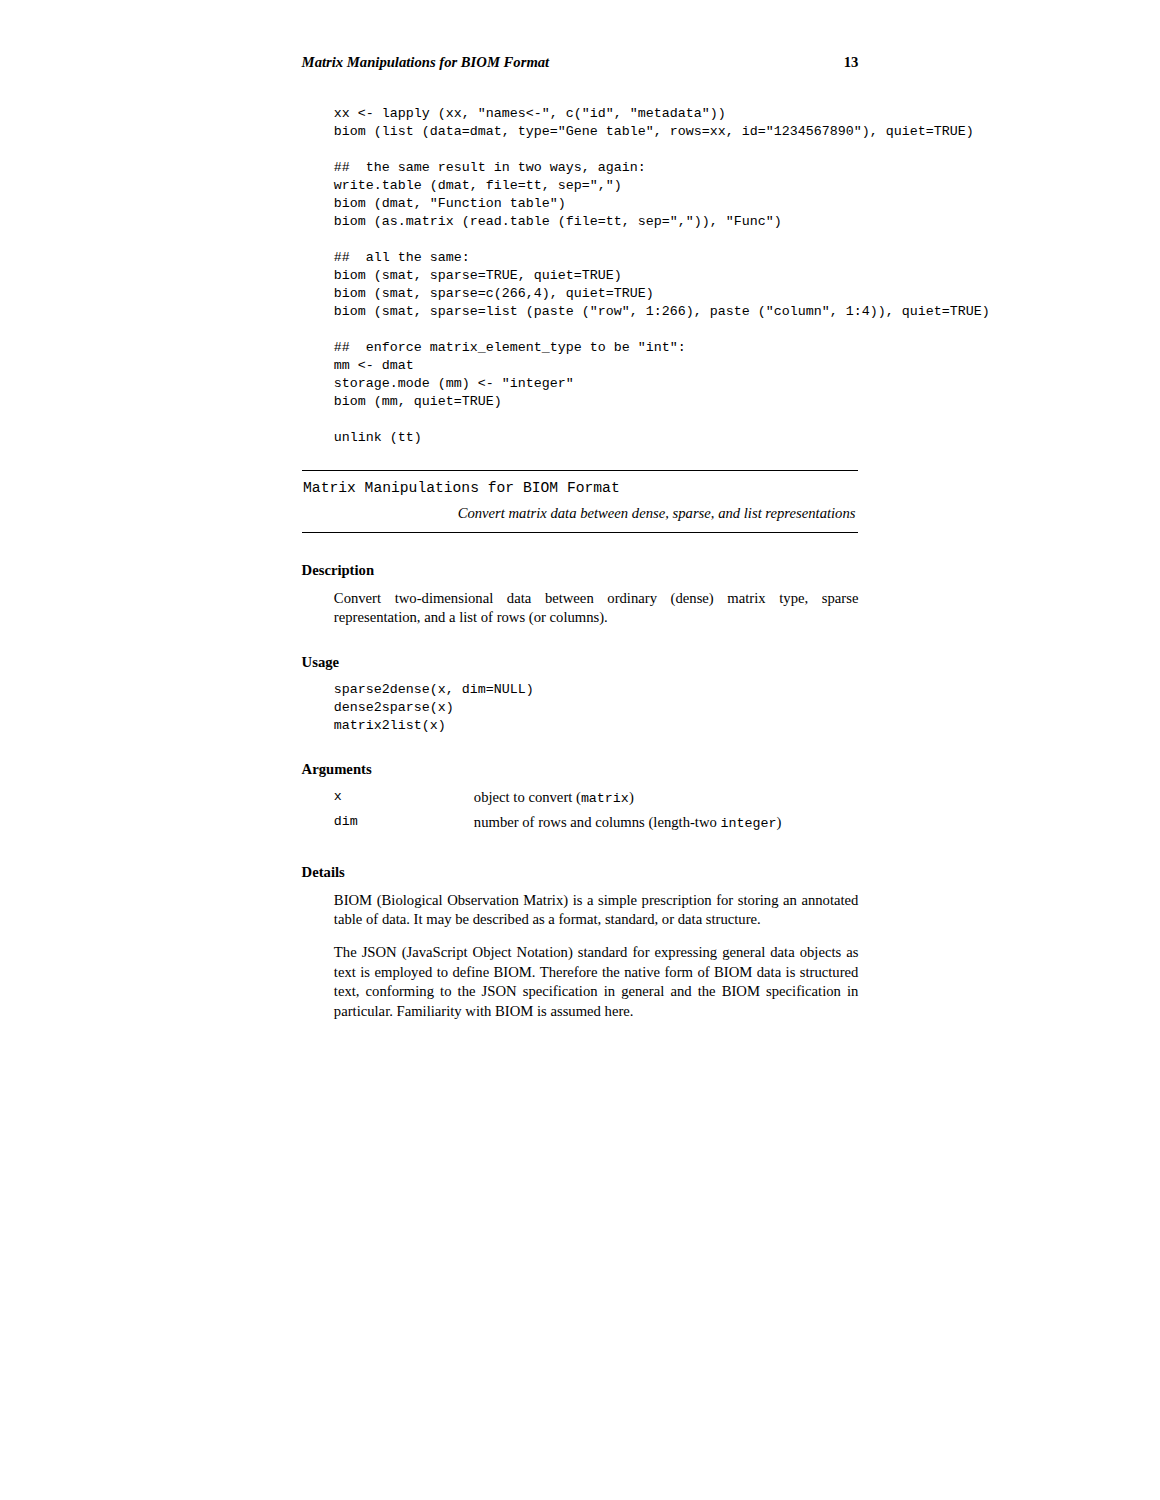Matrix Manipulations for BIOM Format 13
xx <- lapply (xx, "names<-", c("id", "metadata"))
biom (list (data=dmat, type="Gene table", rows=xx, id="1234567890"), quiet=TRUE)

##  the same result in two ways, again:
write.table (dmat, file=tt, sep=",")
biom (dmat, "Function table")
biom (as.matrix (read.table (file=tt, sep=",")), "Func")

##  all the same:
biom (smat, sparse=TRUE, quiet=TRUE)
biom (smat, sparse=c(266,4), quiet=TRUE)
biom (smat, sparse=list (paste ("row", 1:266), paste ("column", 1:4)), quiet=TRUE)

##  enforce matrix_element_type to be "int":
mm <- dmat
storage.mode (mm) <- "integer"
biom (mm, quiet=TRUE)

unlink (tt)
Matrix Manipulations for BIOM Format
Convert matrix data between dense, sparse, and list representations
Description
Convert two-dimensional data between ordinary (dense) matrix type, sparse representation, and a list of rows (or columns).
Usage
sparse2dense(x, dim=NULL)
dense2sparse(x)
matrix2list(x)
Arguments
| x | object to convert ( matrix ) |
| dim | number of rows and columns (length-two integer ) |
Details
BIOM (Biological Observation Matrix) is a simple prescription for storing an annotated table of data. It may be described as a format, standard, or data structure.
The JSON (JavaScript Object Notation) standard for expressing general data objects as text is employed to define BIOM. Therefore the native form of BIOM data is structured text, conforming to the JSON specification in general and the BIOM specification in particular. Familiarity with BIOM is assumed here.